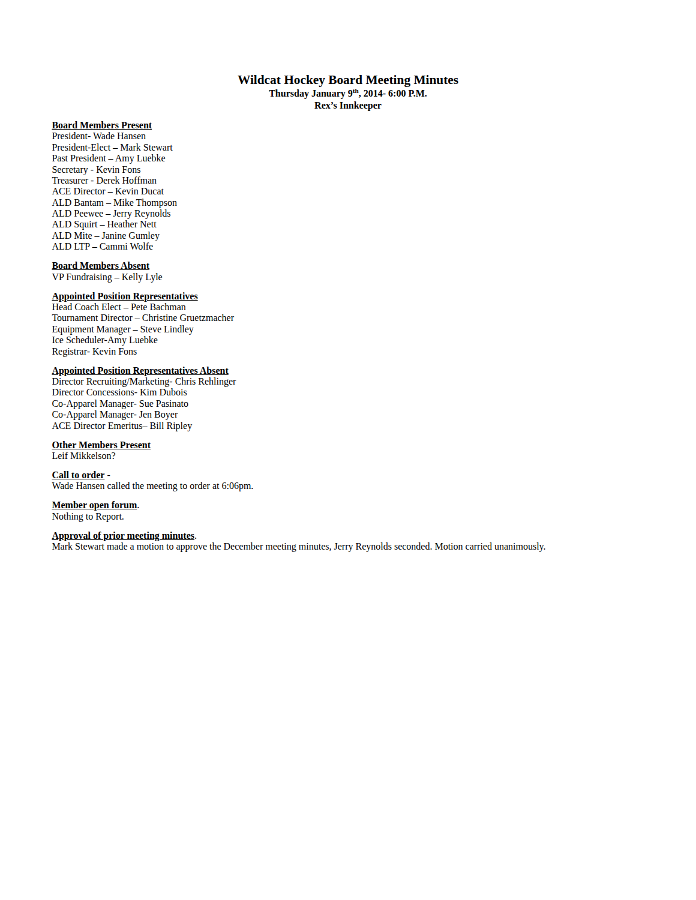Wildcat Hockey Board Meeting Minutes
Thursday January 9th, 2014- 6:00 P.M.
Rex’s Innkeeper
Board Members Present
President- Wade Hansen
President-Elect – Mark Stewart
Past President – Amy Luebke
Secretary - Kevin Fons
Treasurer - Derek Hoffman
ACE Director – Kevin Ducat
ALD Bantam – Mike Thompson
ALD Peewee – Jerry Reynolds
ALD Squirt – Heather Nett
ALD Mite – Janine Gumley
ALD LTP – Cammi Wolfe
Board Members Absent
VP Fundraising – Kelly Lyle
Appointed Position Representatives
Head Coach Elect – Pete Bachman
Tournament Director – Christine Gruetzmacher
Equipment Manager – Steve Lindley
Ice Scheduler-Amy Luebke
Registrar- Kevin Fons
Appointed Position Representatives Absent
Director Recruiting/Marketing- Chris Rehlinger
Director Concessions- Kim Dubois
Co-Apparel Manager- Sue Pasinato
Co-Apparel Manager- Jen Boyer
ACE Director Emeritus– Bill Ripley
Other Members Present
Leif Mikkelson?
Call to order -
Wade Hansen called the meeting to order at 6:06pm.
Member open forum.
Nothing to Report.
Approval of prior meeting minutes.
Mark Stewart made a motion to approve the December meeting minutes, Jerry Reynolds seconded. Motion carried unanimously.